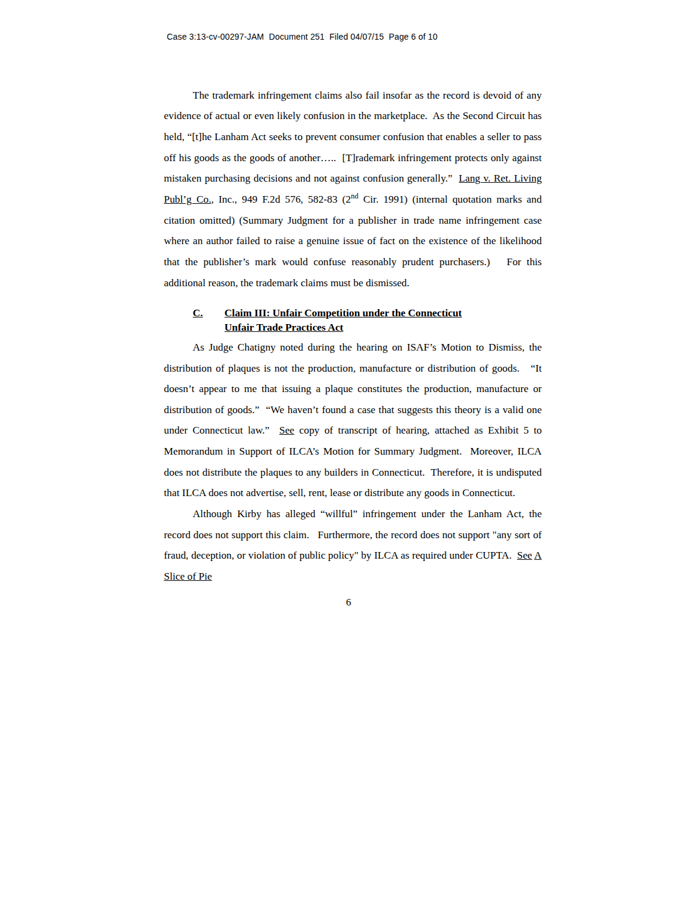Case 3:13-cv-00297-JAM Document 251 Filed 04/07/15 Page 6 of 10
The trademark infringement claims also fail insofar as the record is devoid of any evidence of actual or even likely confusion in the marketplace. As the Second Circuit has held, “[t]he Lanham Act seeks to prevent consumer confusion that enables a seller to pass off his goods as the goods of another….. [T]rademark infringement protects only against mistaken purchasing decisions and not against confusion generally.” Lang v. Ret. Living Publ’g Co., Inc., 949 F.2d 576, 582-83 (2nd Cir. 1991) (internal quotation marks and citation omitted) (Summary Judgment for a publisher in trade name infringement case where an author failed to raise a genuine issue of fact on the existence of the likelihood that the publisher’s mark would confuse reasonably prudent purchasers.) For this additional reason, the trademark claims must be dismissed.
C.
Claim III: Unfair Competition under the Connecticut Unfair Trade Practices Act
As Judge Chatigny noted during the hearing on ISAF’s Motion to Dismiss, the distribution of plaques is not the production, manufacture or distribution of goods. “It doesn’t appear to me that issuing a plaque constitutes the production, manufacture or distribution of goods.” “We haven’t found a case that suggests this theory is a valid one under Connecticut law.” See copy of transcript of hearing, attached as Exhibit 5 to Memorandum in Support of ILCA’s Motion for Summary Judgment. Moreover, ILCA does not distribute the plaques to any builders in Connecticut. Therefore, it is undisputed that ILCA does not advertise, sell, rent, lease or distribute any goods in Connecticut.
Although Kirby has alleged “willful” infringement under the Lanham Act, the record does not support this claim. Furthermore, the record does not support "any sort of fraud, deception, or violation of public policy" by ILCA as required under CUPTA. See A Slice of Pie
6